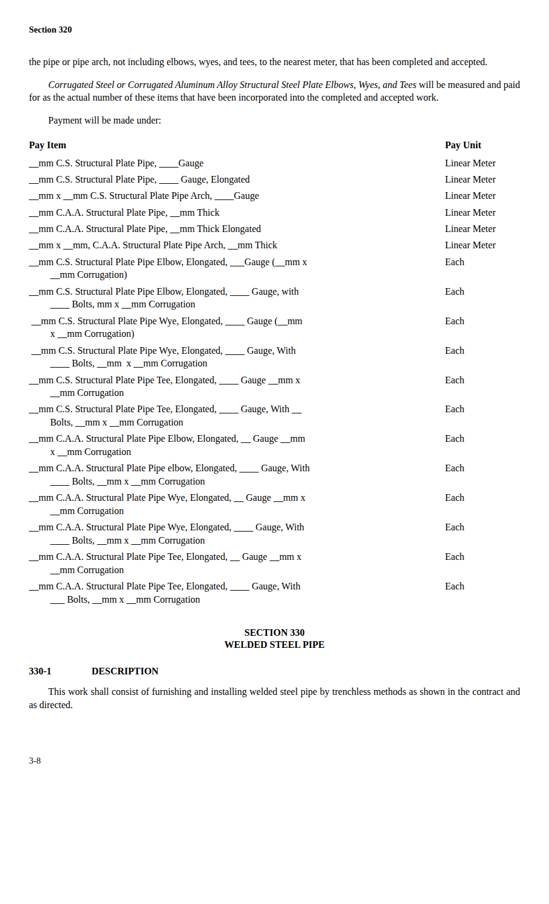Section 320
the pipe or pipe arch, not including elbows, wyes, and tees, to the nearest meter, that has been completed and accepted.
Corrugated Steel or Corrugated Aluminum Alloy Structural Steel Plate Elbows, Wyes, and Tees will be measured and paid for as the actual number of these items that have been incorporated into the completed and accepted work.
Payment will be made under:
| Pay Item | Pay Unit |
| --- | --- |
| __mm C.S. Structural Plate Pipe, ____Gauge | Linear Meter |
| __mm C.S. Structural Plate Pipe, ____ Gauge, Elongated | Linear Meter |
| __mm x __mm C.S. Structural Plate Pipe Arch, ____Gauge | Linear Meter |
| __mm C.A.A. Structural Plate Pipe, __mm Thick | Linear Meter |
| __mm C.A.A. Structural Plate Pipe, __mm Thick Elongated | Linear Meter |
| __mm x __mm, C.A.A. Structural Plate Pipe Arch, __mm Thick | Linear Meter |
| __mm C.S. Structural Plate Pipe Elbow, Elongated, ___Gauge (__mm x __mm Corrugation) | Each |
| __mm C.S. Structural Plate Pipe Elbow, Elongated, ____ Gauge, with ____ Bolts, mm x __mm Corrugation | Each |
| __mm C.S. Structural Plate Pipe Wye, Elongated, ____ Gauge (__mm x __mm Corrugation) | Each |
| __mm C.S. Structural Plate Pipe Wye, Elongated, ____ Gauge, With ____ Bolts, __mm x __mm Corrugation | Each |
| __mm C.S. Structural Plate Pipe Tee, Elongated, ____ Gauge __mm x __mm Corrugation | Each |
| __mm C.S. Structural Plate Pipe Tee, Elongated, ____ Gauge, With __ Bolts, __mm x __mm Corrugation | Each |
| __mm C.A.A. Structural Plate Pipe Elbow, Elongated, __ Gauge __mm x __mm Corrugation | Each |
| __mm C.A.A. Structural Plate Pipe elbow, Elongated, ____ Gauge, With ____ Bolts, __mm x __mm Corrugation | Each |
| __mm C.A.A. Structural Plate Pipe Wye, Elongated, __ Gauge __mm x __mm Corrugation | Each |
| __mm C.A.A. Structural Plate Pipe Wye, Elongated, ____ Gauge, With ____ Bolts, __mm x __mm Corrugation | Each |
| __mm C.A.A. Structural Plate Pipe Tee, Elongated, __ Gauge __mm x __mm Corrugation | Each |
| __mm C.A.A. Structural Plate Pipe Tee, Elongated, ____ Gauge, With ___ Bolts, __mm x __mm Corrugation | Each |
SECTION 330
WELDED STEEL PIPE
330-1 DESCRIPTION
This work shall consist of furnishing and installing welded steel pipe by trenchless methods as shown in the contract and as directed.
3-8